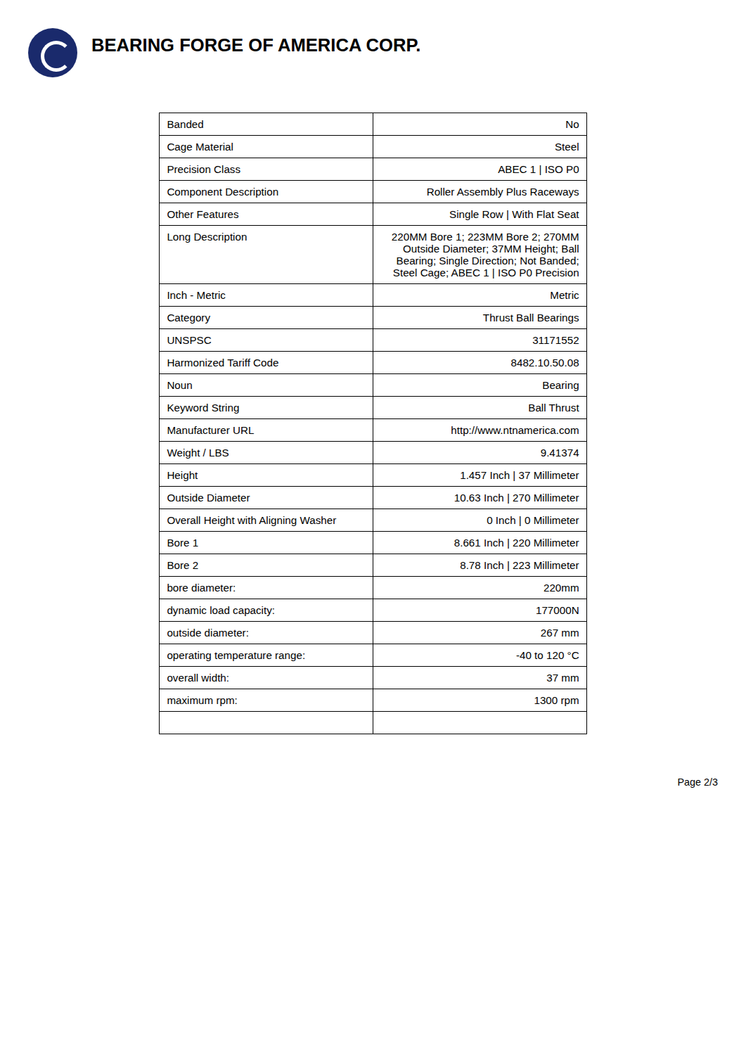BEARING FORGE OF AMERICA CORP.
| Banded | No |
| Cage Material | Steel |
| Precision Class | ABEC 1 / ISO P0 |
| Component Description | Roller Assembly Plus Raceways |
| Other Features | Single Row / With Flat Seat |
| Long Description | 220MM Bore 1; 223MM Bore 2; 270MM Outside Diameter; 37MM Height; Ball Bearing; Single Direction; Not Banded; Steel Cage; ABEC 1 / ISO P0 Precision |
| Inch - Metric | Metric |
| Category | Thrust Ball Bearings |
| UNSPSC | 31171552 |
| Harmonized Tariff Code | 8482.10.50.08 |
| Noun | Bearing |
| Keyword String | Ball Thrust |
| Manufacturer URL | http://www.ntnamerica.com |
| Weight / LBS | 9.41374 |
| Height | 1.457 Inch / 37 Millimeter |
| Outside Diameter | 10.63 Inch / 270 Millimeter |
| Overall Height with Aligning Washer | 0 Inch / 0 Millimeter |
| Bore 1 | 8.661 Inch / 220 Millimeter |
| Bore 2 | 8.78 Inch / 223 Millimeter |
| bore diameter: | 220mm |
| dynamic load capacity: | 177000N |
| outside diameter: | 267 mm |
| operating temperature range: | -40 to 120 °C |
| overall width: | 37 mm |
| maximum rpm: | 1300 rpm |
Page 2/3